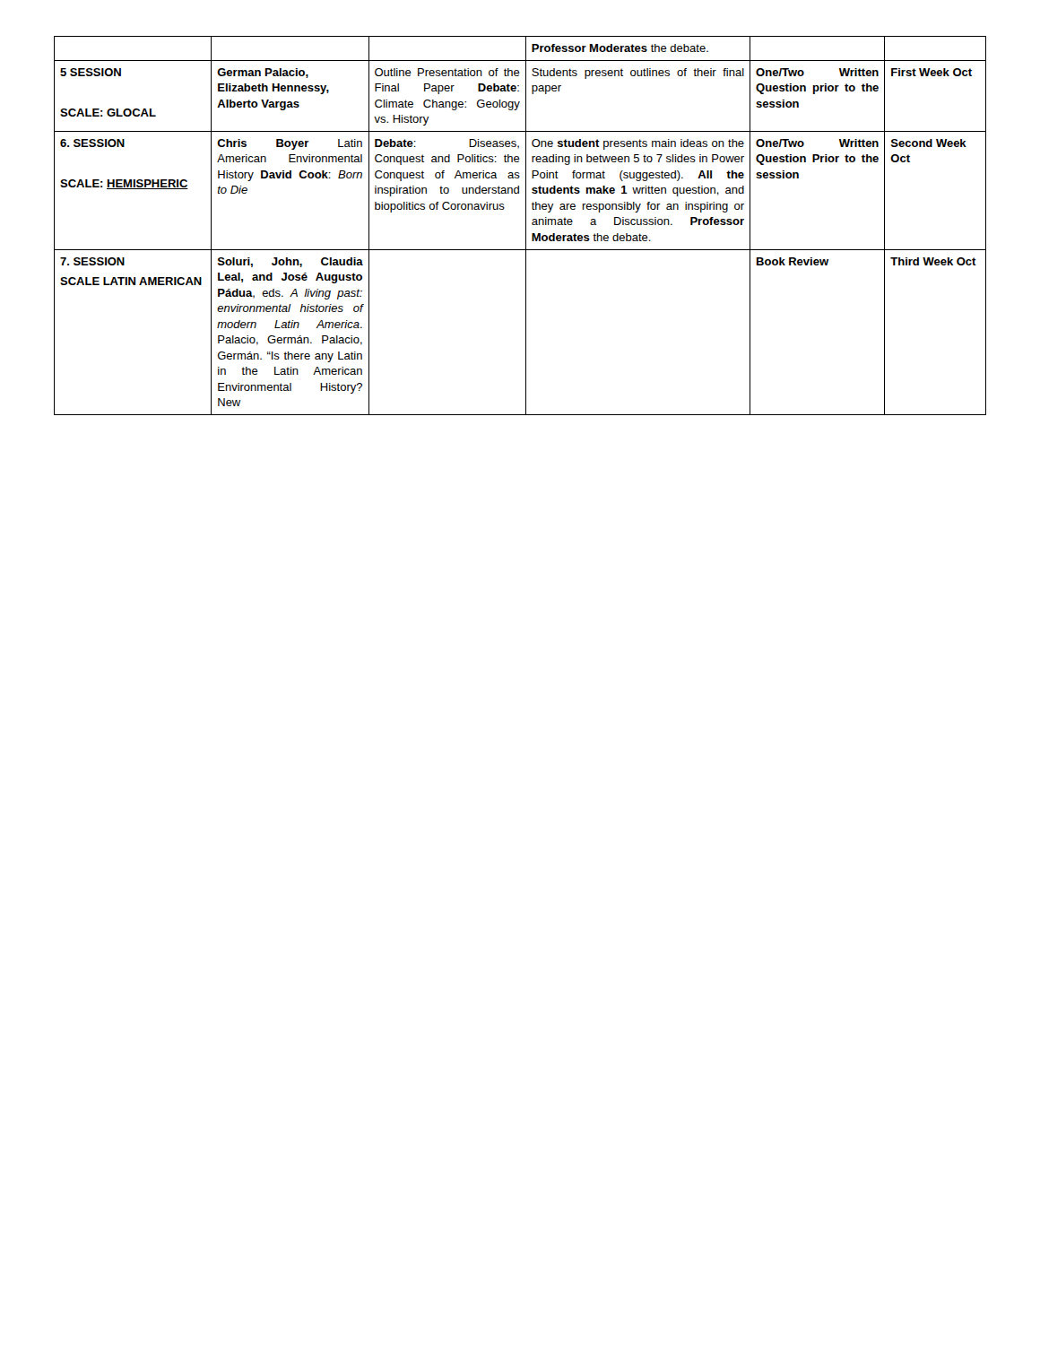| | | | Professor Moderates the debate. | | |
| 5 SESSION SCALE: GLOCAL | German Palacio, Elizabeth Hennessy, Alberto Vargas | Outline Presentation of the Final Paper Debate : Climate Change: Geology vs. History | Students present outlines of their final paper | One/Two Written Question prior to the session | First Week Oct |
| 6. SESSION SCALE: HEMISPHERIC | Chris Boyer Latin American Environmental History David Cook : Born to Die | Debate : Diseases, Conquest and Politics: the Conquest of America as inspiration to understand biopolitics of Coronavirus | One student presents main ideas on the reading in between 5 to 7 slides in Power Point format (suggested). All the students make 1 written question, and they are responsibly for an inspiring or animate a Discussion. Professor Moderates the debate. | One/Two Written Question Prior to the session | Second Week Oct |
| 7. SESSION SCALE LATIN AMERICAN | Soluri, John, Claudia Leal, and José Augusto Pádua , eds. A living past: environmental histories of modern Latin America . Palacio, Germán. Palacio, Germán. “Is there any Latin in the Latin American Environmental History? New | | | Book Review | Third Week Oct |